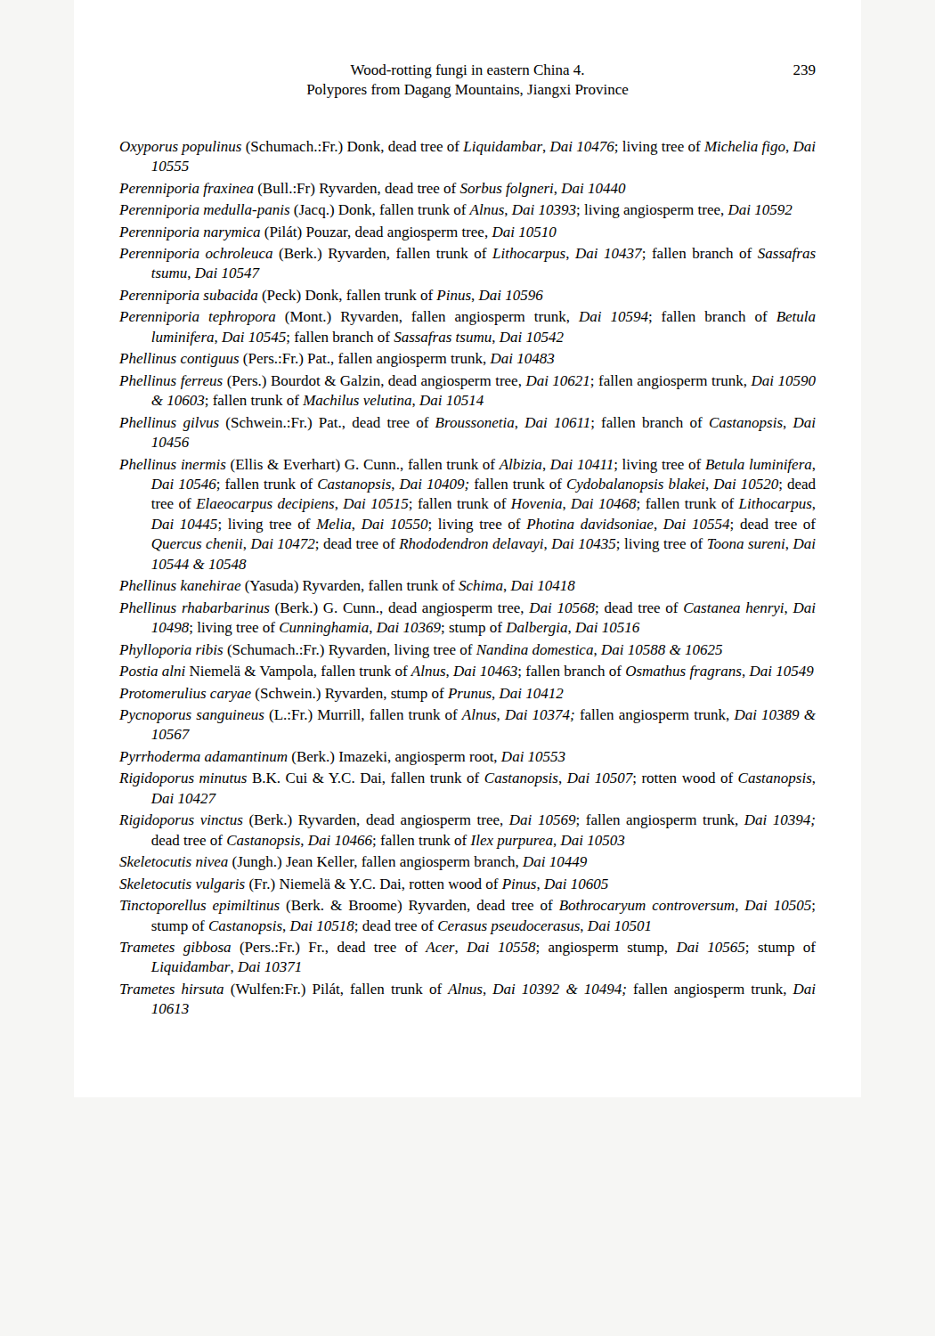239 Wood-rotting fungi in eastern China 4. Polypores from Dagang Mountains, Jiangxi Province
Oxyporus populinus (Schumach.:Fr.) Donk, dead tree of Liquidambar, Dai 10476; living tree of Michelia figo, Dai 10555
Perenniporia fraxinea (Bull.:Fr) Ryvarden, dead tree of Sorbus folgneri, Dai 10440
Perenniporia medulla-panis (Jacq.) Donk, fallen trunk of Alnus, Dai 10393; living angiosperm tree, Dai 10592
Perenniporia narymica (Pilát) Pouzar, dead angiosperm tree, Dai 10510
Perenniporia ochroleuca (Berk.) Ryvarden, fallen trunk of Lithocarpus, Dai 10437; fallen branch of Sassafras tsumu, Dai 10547
Perenniporia subacida (Peck) Donk, fallen trunk of Pinus, Dai 10596
Perenniporia tephropora (Mont.) Ryvarden, fallen angiosperm trunk, Dai 10594; fallen branch of Betula luminifera, Dai 10545; fallen branch of Sassafras tsumu, Dai 10542
Phellinus contiguus (Pers.:Fr.) Pat., fallen angiosperm trunk, Dai 10483
Phellinus ferreus (Pers.) Bourdot & Galzin, dead angiosperm tree, Dai 10621; fallen angiosperm trunk, Dai 10590 & 10603; fallen trunk of Machilus velutina, Dai 10514
Phellinus gilvus (Schwein.:Fr.) Pat., dead tree of Broussonetia, Dai 10611; fallen branch of Castanopsis, Dai 10456
Phellinus inermis (Ellis & Everhart) G. Cunn., fallen trunk of Albizia, Dai 10411; living tree of Betula luminifera, Dai 10546; fallen trunk of Castanopsis, Dai 10409; fallen trunk of Cydobalanopsis blakei, Dai 10520; dead tree of Elaeocarpus decipiens, Dai 10515; fallen trunk of Hovenia, Dai 10468; fallen trunk of Lithocarpus, Dai 10445; living tree of Melia, Dai 10550; living tree of Photina davidsoniae, Dai 10554; dead tree of Quercus chenii, Dai 10472; dead tree of Rhododendron delavayi, Dai 10435; living tree of Toona sureni, Dai 10544 & 10548
Phellinus kanehirae (Yasuda) Ryvarden, fallen trunk of Schima, Dai 10418
Phellinus rhabarbarinus (Berk.) G. Cunn., dead angiosperm tree, Dai 10568; dead tree of Castanea henryi, Dai 10498; living tree of Cunninghamia, Dai 10369; stump of Dalbergia, Dai 10516
Phylloporia ribis (Schumach.:Fr.) Ryvarden, living tree of Nandina domestica, Dai 10588 & 10625
Postia alni Niemelä & Vampola, fallen trunk of Alnus, Dai 10463; fallen branch of Osmathus fragrans, Dai 10549
Protomerulius caryae (Schwein.) Ryvarden, stump of Prunus, Dai 10412
Pycnoporus sanguineus (L.:Fr.) Murrill, fallen trunk of Alnus, Dai 10374; fallen angiosperm trunk, Dai 10389 & 10567
Pyrrhoderma adamantinum (Berk.) Imazeki, angiosperm root, Dai 10553
Rigidoporus minutus B.K. Cui & Y.C. Dai, fallen trunk of Castanopsis, Dai 10507; rotten wood of Castanopsis, Dai 10427
Rigidoporus vinctus (Berk.) Ryvarden, dead angiosperm tree, Dai 10569; fallen angiosperm trunk, Dai 10394; dead tree of Castanopsis, Dai 10466; fallen trunk of Ilex purpurea, Dai 10503
Skeletocutis nivea (Jungh.) Jean Keller, fallen angiosperm branch, Dai 10449
Skeletocutis vulgaris (Fr.) Niemelä & Y.C. Dai, rotten wood of Pinus, Dai 10605
Tinctoporellus epimiltinus (Berk. & Broome) Ryvarden, dead tree of Bothrocaryum controversum, Dai 10505; stump of Castanopsis, Dai 10518; dead tree of Cerasus pseudocerasus, Dai 10501
Trametes gibbosa (Pers.:Fr.) Fr., dead tree of Acer, Dai 10558; angiosperm stump, Dai 10565; stump of Liquidambar, Dai 10371
Trametes hirsuta (Wulfen:Fr.) Pilát, fallen trunk of Alnus, Dai 10392 & 10494; fallen angiosperm trunk, Dai 10613